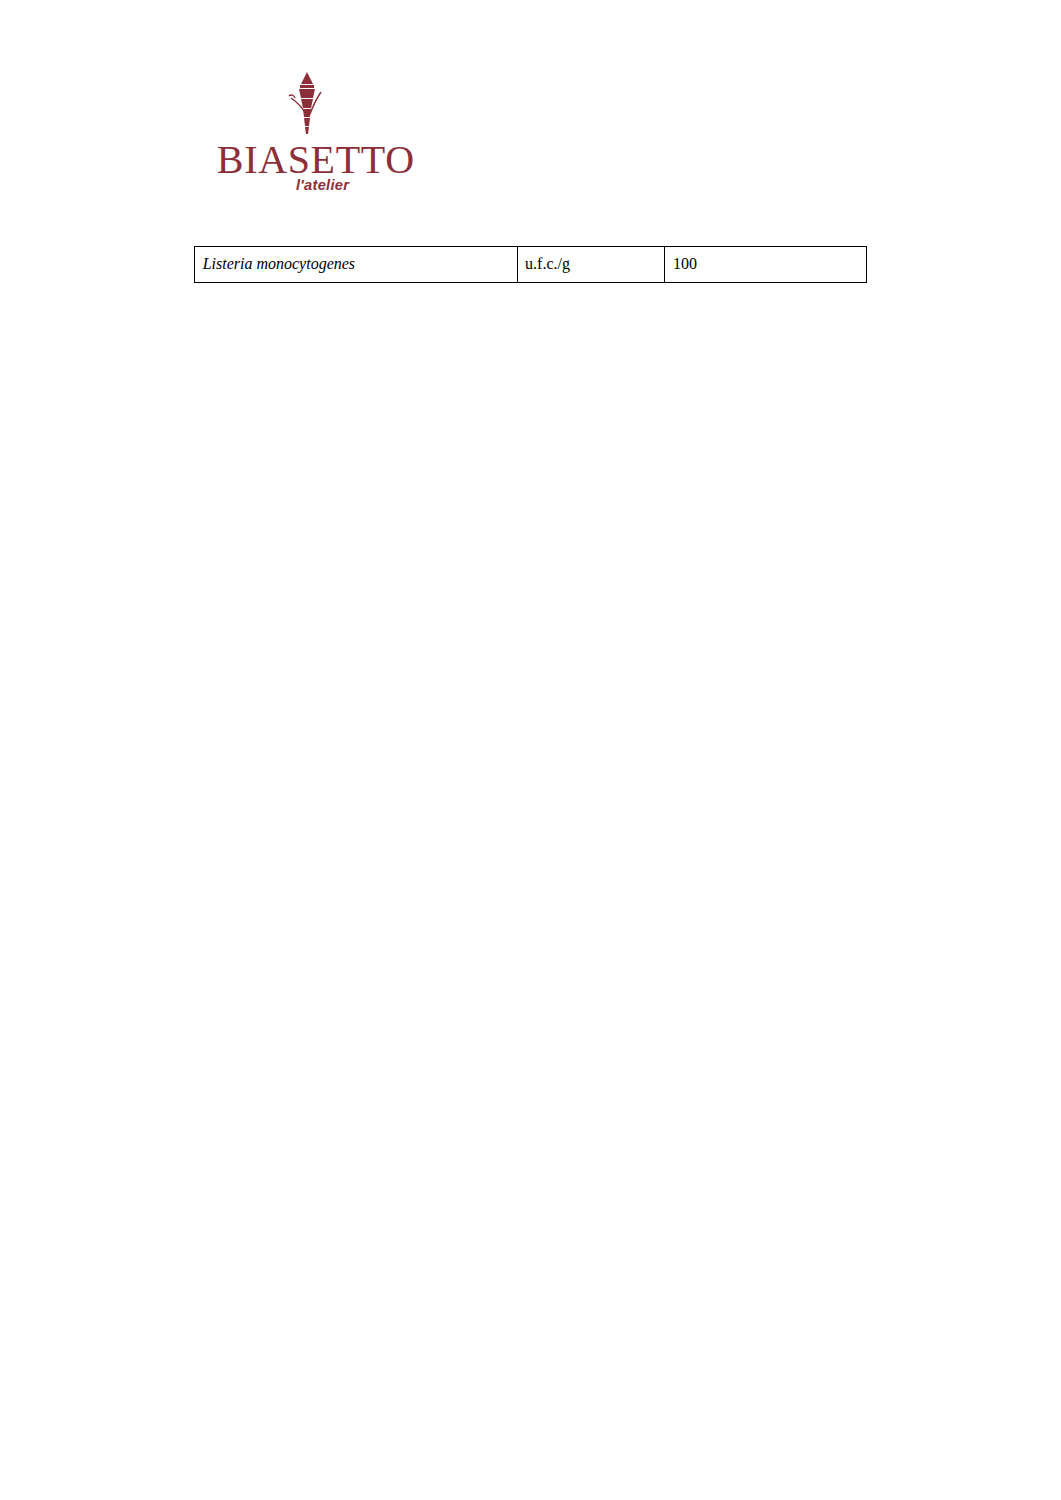BIASETTO
l'atelier
| Listeria monocytogenes | u.f.c./g | 100 |